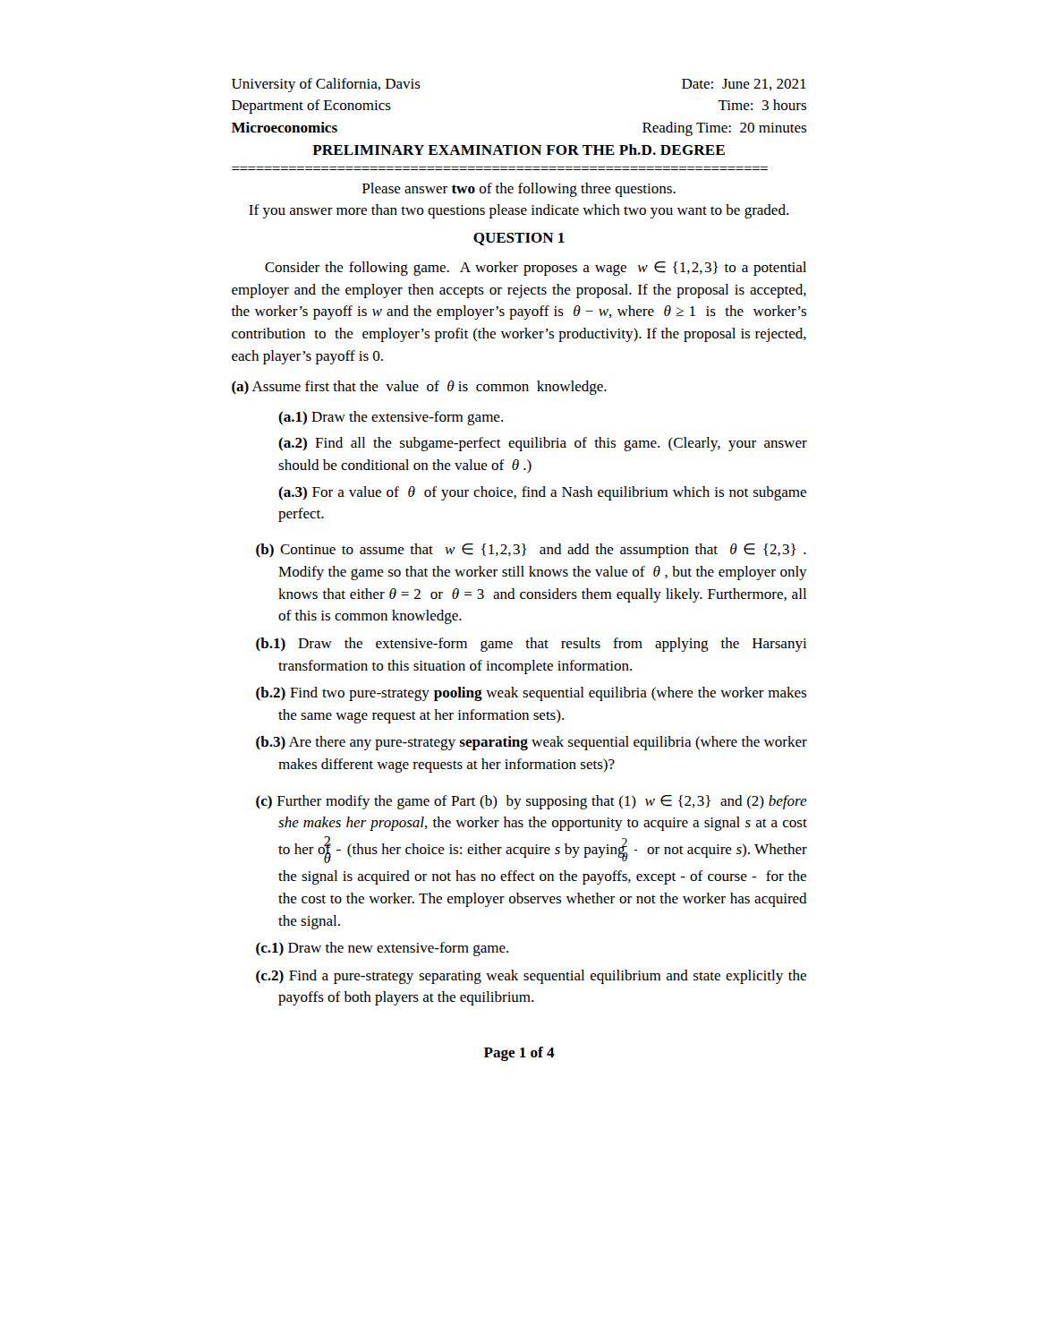| University of California, Davis | Date: June 21, 2021 |
| Department of Economics | Time: 3 hours |
| Microeconomics | Reading Time: 20 minutes |
PRELIMINARY EXAMINATION FOR THE Ph.D. DEGREE
==================================================================
Please answer two of the following three questions.
If you answer more than two questions please indicate which two you want to be graded.
QUESTION 1
Consider the following game. A worker proposes a wage w ∈ {1, 2, 3} to a potential employer and the employer then accepts or rejects the proposal. If the proposal is accepted, the worker’s payoff is w and the employer’s payoff is θ − w, where θ ≥ 1 is the worker’s contribution to the employer’s profit (the worker’s productivity). If the proposal is rejected, each player’s payoff is 0.
(a) Assume first that the value of θ is common knowledge.
(a.1) Draw the extensive-form game.
(a.2) Find all the subgame-perfect equilibria of this game. (Clearly, your answer should be conditional on the value of θ .)
(a.3) For a value of θ of your choice, find a Nash equilibrium which is not subgame perfect.
(b) Continue to assume that w ∈ {1, 2, 3} and add the assumption that θ ∈ {2, 3} . Modify the game so that the worker still knows the value of θ , but the employer only knows that either θ = 2 or θ = 3 and considers them equally likely. Furthermore, all of this is common knowledge.
(b.1) Draw the extensive-form game that results from applying the Harsanyi transformation to this situation of incomplete information.
(b.2) Find two pure-strategy pooling weak sequential equilibria (where the worker makes the same wage request at her information sets).
(b.3) Are there any pure-strategy separating weak sequential equilibria (where the worker makes different wage requests at her information sets)?
(c) Further modify the game of Part (b) by supposing that (1) w ∈ {2, 3} and (2) before she makes her proposal, the worker has the opportunity to acquire a signal s at a cost to her of 2 θ (thus her choice is: either acquire s by paying 2 θ or not acquire s). Whether the signal is acquired or not has no effect on the payoffs, except - of course - for the the cost to the worker. The employer observes whether or not the worker has acquired the signal.
(c.1) Draw the new extensive-form game.
(c.2) Find a pure-strategy separating weak sequential equilibrium and state explicitly the payoffs of both players at the equilibrium.
Page 1 of 4